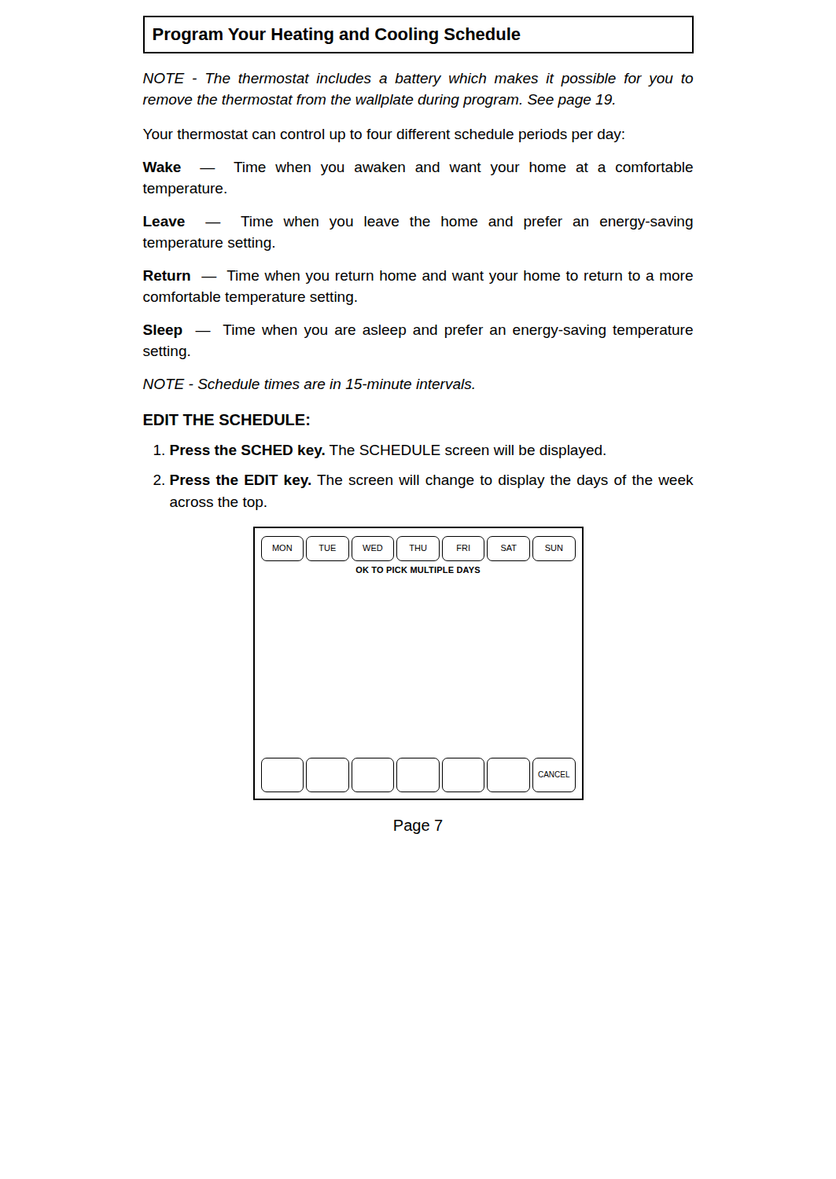Program Your Heating and Cooling Schedule
NOTE - The thermostat includes a battery which makes it possible for you to remove the thermostat from the wallplate during program. See page 19.
Your thermostat can control up to four different schedule periods per day:
Wake — Time when you awaken and want your home at a comfortable temperature.
Leave — Time when you leave the home and prefer an energy-saving temperature setting.
Return — Time when you return home and want your home to return to a more comfortable temperature setting.
Sleep — Time when you are asleep and prefer an energy-saving temperature setting.
NOTE - Schedule times are in 15-minute intervals.
EDIT THE SCHEDULE:
Press the SCHED key. The SCHEDULE screen will be displayed.
Press the EDIT key. The screen will change to display the days of the week across the top.
MON
TUE
WED
THU
FRI
SAT
SUN
OK TO PICK MULTIPLE DAYS
CANCEL
Page 7